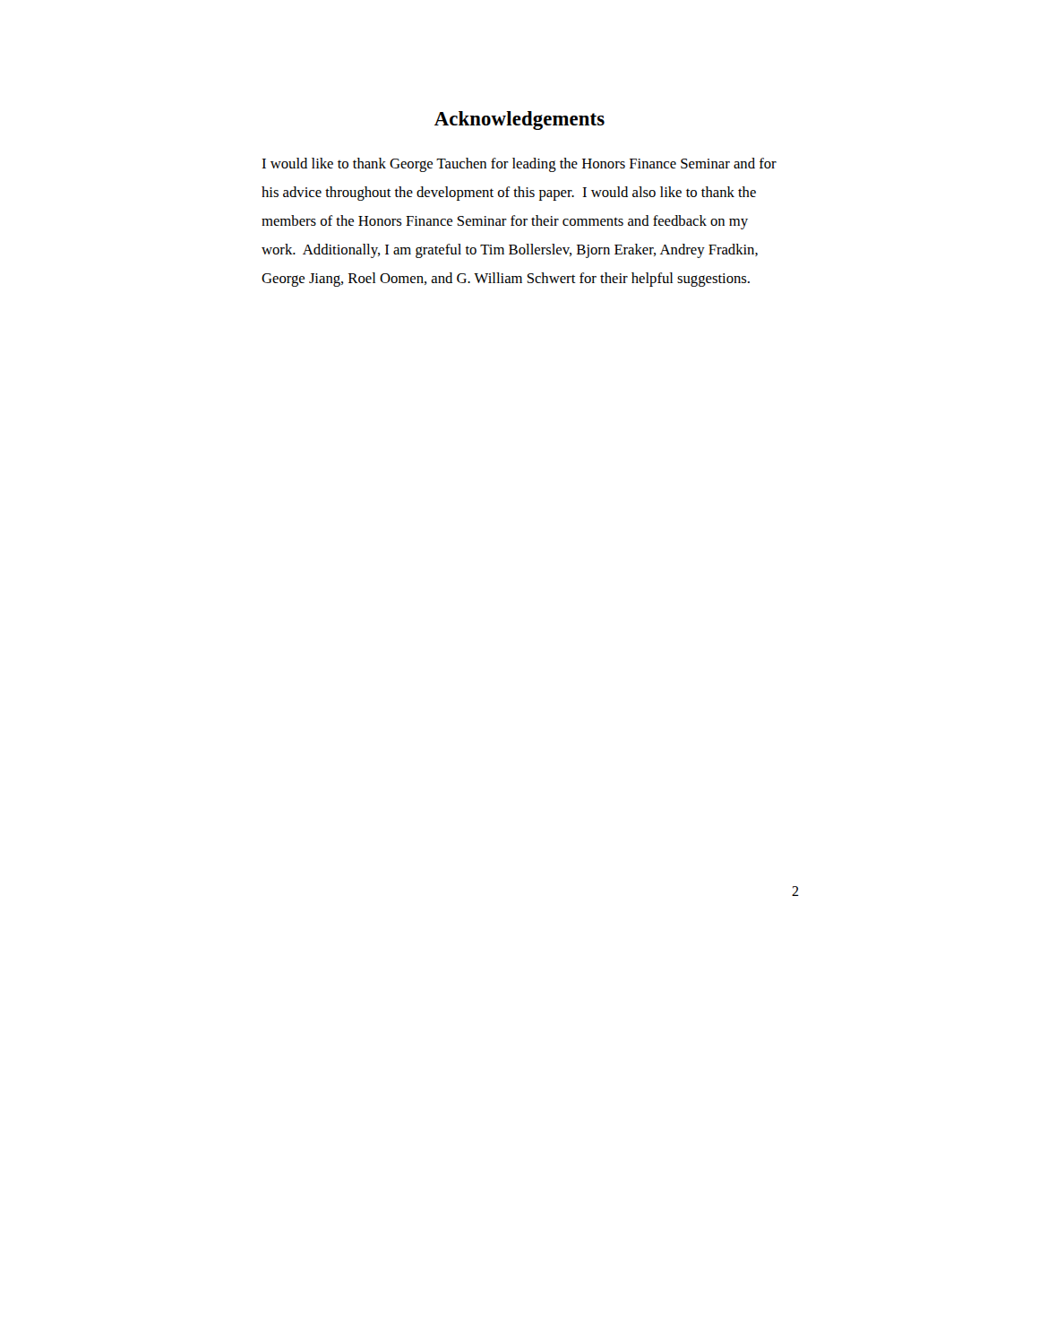Acknowledgements
I would like to thank George Tauchen for leading the Honors Finance Seminar and for his advice throughout the development of this paper. I would also like to thank the members of the Honors Finance Seminar for their comments and feedback on my work. Additionally, I am grateful to Tim Bollerslev, Bjorn Eraker, Andrey Fradkin, George Jiang, Roel Oomen, and G. William Schwert for their helpful suggestions.
2